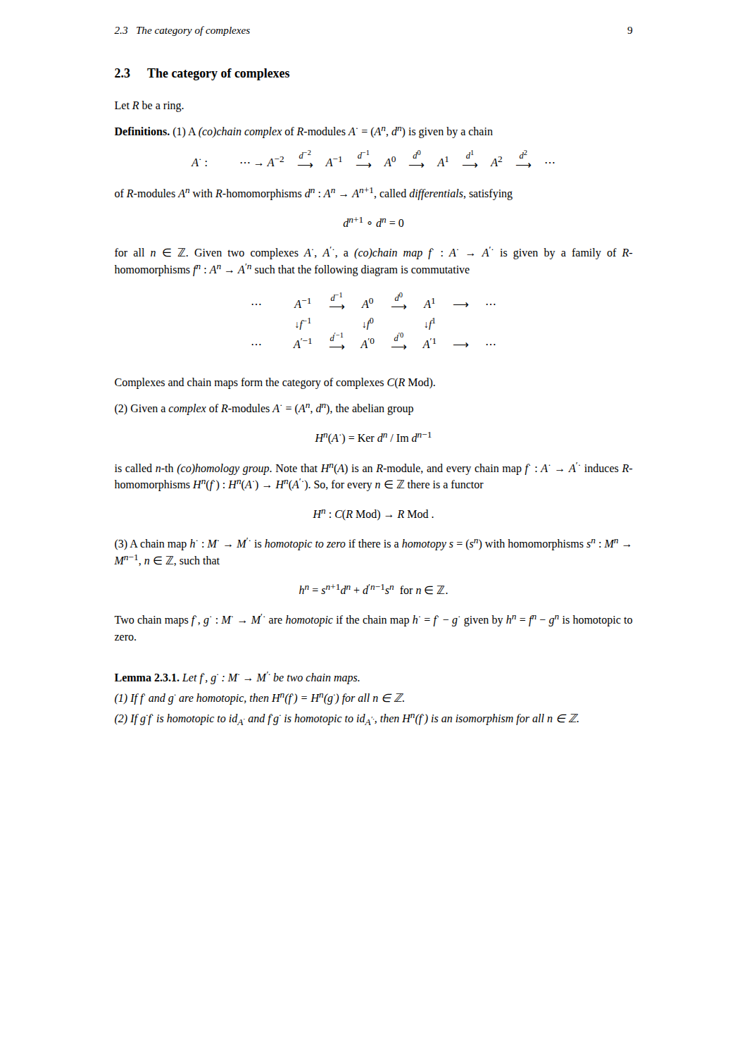2.3 The category of complexes 9
2.3 The category of complexes
Let R be a ring.
Definitions. (1) A (co)chain complex of R-modules A· = (An, dn) is given by a chain
| A · : | | ⋯ → A −2 | d −2 ⟶ | A −1 | d −1 ⟶ | A 0 | d 0 ⟶ | A 1 | d 1 ⟶ | A 2 | d 2 ⟶ | ⋯ |
of R-modules An with R-homomorphisms dn : An → An+1, called differentials, satisfying
dn+1 ∘ dn = 0
for all n ∈ ℤ. Given two complexes A·, A′·, a (co)chain map f· : A· → A′· is given by a family of R-homomorphisms fn : An → A′n such that the following diagram is commutative
| ⋯ | | A −1 | d −1 ⟶ | A 0 | d 0 ⟶ | A 1 | ⟶ | ⋯ |
| | | ↓ f −1 | | ↓ f 0 | | ↓ f 1 | | |
| ⋯ | | A ′−1 | d ′−1 ⟶ | A ′0 | d ′0 ⟶ | A ′1 | ⟶ | ⋯ |
Complexes and chain maps form the category of complexes C(R Mod).
(2) Given a complex of R-modules A· = (An, dn), the abelian group
Hn(A·) = Ker dn / Im dn−1
is called n-th (co)homology group. Note that Hn(A) is an R-module, and every chain map f· : A· → A′· induces R-homomorphisms Hn(f·) : Hn(A·) → Hn(A′·). So, for every n ∈ ℤ there is a functor
Hn : C(R Mod) → R Mod .
(3) A chain map h· : M· → M′· is homotopic to zero if there is a homotopy s = (sn) with homomorphisms sn : Mn → Mn−1, n ∈ ℤ, such that
hn = sn+1dn + d′n−1sn for n ∈ ℤ.
Two chain maps f·, g· : M· → M′· are homotopic if the chain map h· = f· − g· given by hn = fn − gn is homotopic to zero.
Lemma 2.3.1. Let f·, g· : M· → M′· be two chain maps.
(1) If f· and g· are homotopic, then Hn(f·) = Hn(g·) for all n ∈ ℤ.
(2) If g·f· is homotopic to idA· and f·g· is homotopic to idA′·, then Hn(f·) is an isomorphism for all n ∈ ℤ.